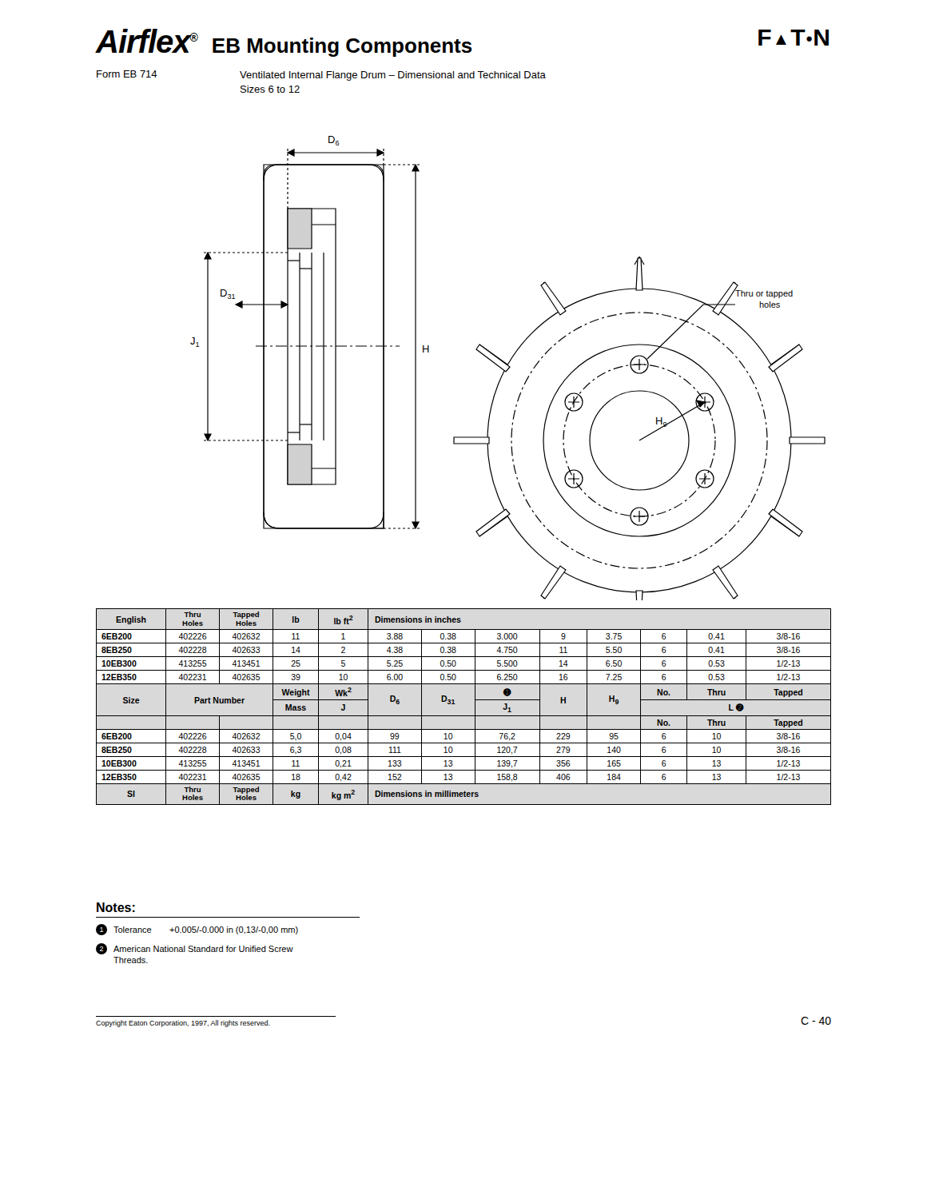Airflex® EB Mounting Components
F▲T•N
Form EB 714
Ventilated Internal Flange Drum – Dimensional and Technical Data
Sizes 6 to 12
D6 D31 J1 H Thru or tapped holes H9
| English | Thru Holes | Tapped Holes | lb | lb ft 2 | Dimensions in inches |
| --- | --- | --- | --- | --- | --- |
| 6EB200 | 402226 | 402632 | 11 | 1 | 3.88 | 0.38 | 3.000 | 9 | 3.75 | 6 | 0.41 | 3/8-16 |
| 8EB250 | 402228 | 402633 | 14 | 2 | 4.38 | 0.38 | 4.750 | 11 | 5.50 | 6 | 0.41 | 3/8-16 |
| 10EB300 | 413255 | 413451 | 25 | 5 | 5.25 | 0.50 | 5.500 | 14 | 6.50 | 6 | 0.53 | 1/2-13 |
| 12EB350 | 402231 | 402635 | 39 | 10 | 6.00 | 0.50 | 6.250 | 16 | 7.25 | 6 | 0.53 | 1/2-13 |
| Size | Part Number | Weight | Wk 2 | D 6 | D 31 | ➊ | H | H 9 | No. | Thru | Tapped |
| Mass | J | J 1 | L ➋ |
| | | | | | | | | | | No. | Thru | Tapped |
| 6EB200 | 402226 | 402632 | 5,0 | 0,04 | 99 | 10 | 76,2 | 229 | 95 | 6 | 10 | 3/8-16 |
| 8EB250 | 402228 | 402633 | 6,3 | 0,08 | 111 | 10 | 120,7 | 279 | 140 | 6 | 10 | 3/8-16 |
| 10EB300 | 413255 | 413451 | 11 | 0,21 | 133 | 13 | 139,7 | 356 | 165 | 6 | 13 | 1/2-13 |
| 12EB350 | 402231 | 402635 | 18 | 0,42 | 152 | 13 | 158,8 | 406 | 184 | 6 | 13 | 1/2-13 |
| SI | Thru Holes | Tapped Holes | kg | kg m 2 | Dimensions in millimeters |
Notes:
1 Tolerance+0.005/-0.000 in (0,13/-0,00 mm)
2 American National Standard for Unified Screw
Threads.
Copyright Eaton Corporation, 1997, All rights reserved.
C - 40